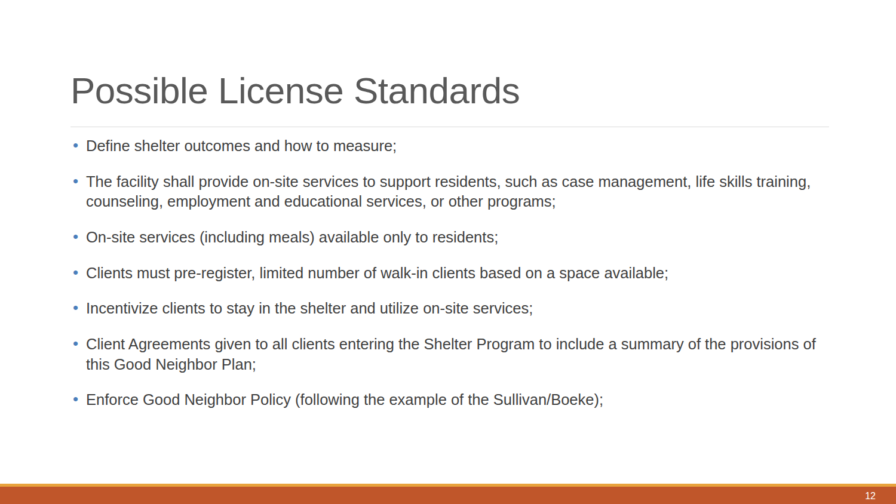Possible License Standards
Define shelter outcomes and how to measure;
The facility shall provide on-site services to support residents, such as case management, life skills training, counseling, employment and educational services, or other programs;
On-site services (including meals) available only to residents;
Clients must pre-register, limited number of walk-in clients based on a space available;
Incentivize clients to stay in the shelter and utilize on-site services;
Client Agreements given to all clients entering the Shelter Program to include a summary of the provisions of this Good Neighbor Plan;
Enforce Good Neighbor Policy (following the example of the Sullivan/Boeke);
12